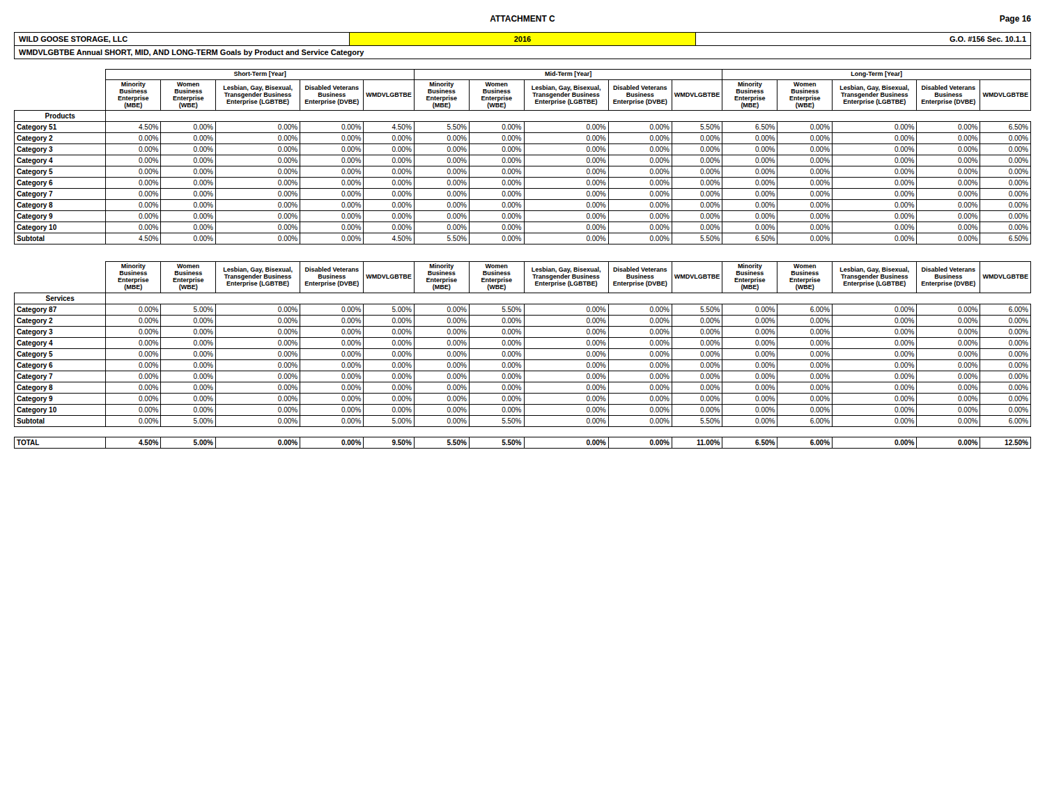ATTACHMENT C Page 16
| WILD GOOSE STORAGE, LLC | 2016 | G.O. #156 Sec. 10.1.1 |
WMDVLGBTBE Annual SHORT, MID, AND LONG-TERM Goals by Product and Service Category
| | Short-Term [Year] | Mid-Term [Year] | Long-Term [Year] |
| --- | --- | --- | --- |
| | Minority Business Enterprise (MBE) | Women Business Enterprise (WBE) | Lesbian, Gay, Bisexual, Transgender Business Enterprise (LGBTBE) | Disabled Veterans Business Enterprise (DVBE) | WMDVLGBTBE | Minority Business Enterprise (MBE) | Women Business Enterprise (WBE) | Lesbian, Gay, Bisexual, Transgender Business Enterprise (LGBTBE) | Disabled Veterans Business Enterprise (DVBE) | WMDVLGBTBE | Minority Business Enterprise (MBE) | Women Business Enterprise (WBE) | Lesbian, Gay, Bisexual, Transgender Business Enterprise (LGBTBE) | Disabled Veterans Business Enterprise (DVBE) | WMDVLGBTBE |
| Products | |
| Category 51 | 4.50% | 0.00% | 0.00% | 0.00% | 4.50% | 5.50% | 0.00% | 0.00% | 0.00% | 5.50% | 6.50% | 0.00% | 0.00% | 0.00% | 6.50% |
| Category 2 | 0.00% | 0.00% | 0.00% | 0.00% | 0.00% | 0.00% | 0.00% | 0.00% | 0.00% | 0.00% | 0.00% | 0.00% | 0.00% | 0.00% | 0.00% |
| Category 3 | 0.00% | 0.00% | 0.00% | 0.00% | 0.00% | 0.00% | 0.00% | 0.00% | 0.00% | 0.00% | 0.00% | 0.00% | 0.00% | 0.00% | 0.00% |
| Category 4 | 0.00% | 0.00% | 0.00% | 0.00% | 0.00% | 0.00% | 0.00% | 0.00% | 0.00% | 0.00% | 0.00% | 0.00% | 0.00% | 0.00% | 0.00% |
| Category 5 | 0.00% | 0.00% | 0.00% | 0.00% | 0.00% | 0.00% | 0.00% | 0.00% | 0.00% | 0.00% | 0.00% | 0.00% | 0.00% | 0.00% | 0.00% |
| Category 6 | 0.00% | 0.00% | 0.00% | 0.00% | 0.00% | 0.00% | 0.00% | 0.00% | 0.00% | 0.00% | 0.00% | 0.00% | 0.00% | 0.00% | 0.00% |
| Category 7 | 0.00% | 0.00% | 0.00% | 0.00% | 0.00% | 0.00% | 0.00% | 0.00% | 0.00% | 0.00% | 0.00% | 0.00% | 0.00% | 0.00% | 0.00% |
| Category 8 | 0.00% | 0.00% | 0.00% | 0.00% | 0.00% | 0.00% | 0.00% | 0.00% | 0.00% | 0.00% | 0.00% | 0.00% | 0.00% | 0.00% | 0.00% |
| Category 9 | 0.00% | 0.00% | 0.00% | 0.00% | 0.00% | 0.00% | 0.00% | 0.00% | 0.00% | 0.00% | 0.00% | 0.00% | 0.00% | 0.00% | 0.00% |
| Category 10 | 0.00% | 0.00% | 0.00% | 0.00% | 0.00% | 0.00% | 0.00% | 0.00% | 0.00% | 0.00% | 0.00% | 0.00% | 0.00% | 0.00% | 0.00% |
| Subtotal | 4.50% | 0.00% | 0.00% | 0.00% | 4.50% | 5.50% | 0.00% | 0.00% | 0.00% | 5.50% | 6.50% | 0.00% | 0.00% | 0.00% | 6.50% |
| | Minority Business Enterprise (MBE) | Women Business Enterprise (WBE) | Lesbian, Gay, Bisexual, Transgender Business Enterprise (LGBTBE) | Disabled Veterans Business Enterprise (DVBE) | WMDVLGBTBE | Minority Business Enterprise (MBE) | Women Business Enterprise (WBE) | Lesbian, Gay, Bisexual, Transgender Business Enterprise (LGBTBE) | Disabled Veterans Business Enterprise (DVBE) | WMDVLGBTBE | Minority Business Enterprise (MBE) | Women Business Enterprise (WBE) | Lesbian, Gay, Bisexual, Transgender Business Enterprise (LGBTBE) | Disabled Veterans Business Enterprise (DVBE) | WMDVLGBTBE |
| --- | --- | --- | --- | --- | --- | --- | --- | --- | --- | --- | --- | --- | --- | --- | --- |
| Services | |
| Category 87 | 0.00% | 5.00% | 0.00% | 0.00% | 5.00% | 0.00% | 5.50% | 0.00% | 0.00% | 5.50% | 0.00% | 6.00% | 0.00% | 0.00% | 6.00% |
| Category 2 | 0.00% | 0.00% | 0.00% | 0.00% | 0.00% | 0.00% | 0.00% | 0.00% | 0.00% | 0.00% | 0.00% | 0.00% | 0.00% | 0.00% | 0.00% |
| Category 3 | 0.00% | 0.00% | 0.00% | 0.00% | 0.00% | 0.00% | 0.00% | 0.00% | 0.00% | 0.00% | 0.00% | 0.00% | 0.00% | 0.00% | 0.00% |
| Category 4 | 0.00% | 0.00% | 0.00% | 0.00% | 0.00% | 0.00% | 0.00% | 0.00% | 0.00% | 0.00% | 0.00% | 0.00% | 0.00% | 0.00% | 0.00% |
| Category 5 | 0.00% | 0.00% | 0.00% | 0.00% | 0.00% | 0.00% | 0.00% | 0.00% | 0.00% | 0.00% | 0.00% | 0.00% | 0.00% | 0.00% | 0.00% |
| Category 6 | 0.00% | 0.00% | 0.00% | 0.00% | 0.00% | 0.00% | 0.00% | 0.00% | 0.00% | 0.00% | 0.00% | 0.00% | 0.00% | 0.00% | 0.00% |
| Category 7 | 0.00% | 0.00% | 0.00% | 0.00% | 0.00% | 0.00% | 0.00% | 0.00% | 0.00% | 0.00% | 0.00% | 0.00% | 0.00% | 0.00% | 0.00% |
| Category 8 | 0.00% | 0.00% | 0.00% | 0.00% | 0.00% | 0.00% | 0.00% | 0.00% | 0.00% | 0.00% | 0.00% | 0.00% | 0.00% | 0.00% | 0.00% |
| Category 9 | 0.00% | 0.00% | 0.00% | 0.00% | 0.00% | 0.00% | 0.00% | 0.00% | 0.00% | 0.00% | 0.00% | 0.00% | 0.00% | 0.00% | 0.00% |
| Category 10 | 0.00% | 0.00% | 0.00% | 0.00% | 0.00% | 0.00% | 0.00% | 0.00% | 0.00% | 0.00% | 0.00% | 0.00% | 0.00% | 0.00% | 0.00% |
| Subtotal | 0.00% | 5.00% | 0.00% | 0.00% | 5.00% | 0.00% | 5.50% | 0.00% | 0.00% | 5.50% | 0.00% | 6.00% | 0.00% | 0.00% | 6.00% |
| TOTAL | 4.50% | 5.00% | 0.00% | 0.00% | 9.50% | 5.50% | 5.50% | 0.00% | 0.00% | 11.00% | 6.50% | 6.00% | 0.00% | 0.00% | 12.50% |